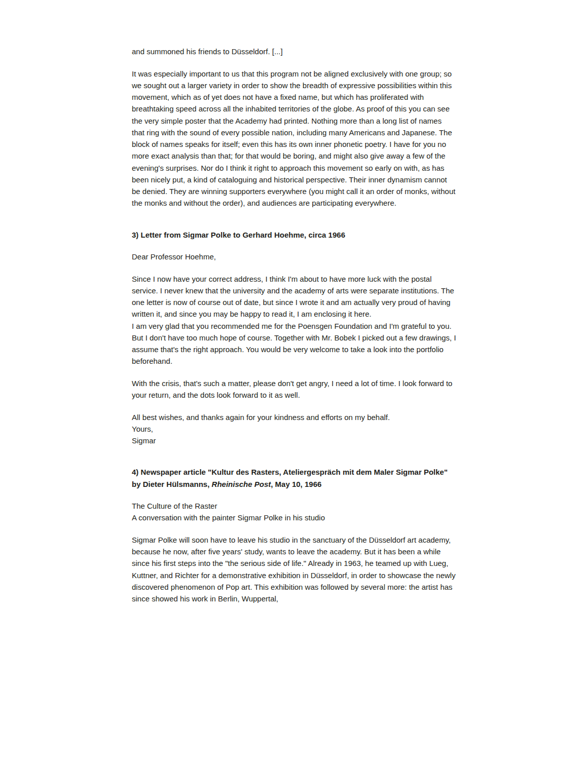and summoned his friends to Düsseldorf. [...]
It was especially important to us that this program not be aligned exclusively with one group; so we sought out a larger variety in order to show the breadth of expressive possibilities within this movement, which as of yet does not have a fixed name, but which has proliferated with breathtaking speed across all the inhabited territories of the globe. As proof of this you can see the very simple poster that the Academy had printed. Nothing more than a long list of names that ring with the sound of every possible nation, including many Americans and Japanese. The block of names speaks for itself; even this has its own inner phonetic poetry. I have for you no more exact analysis than that; for that would be boring, and might also give away a few of the evening's surprises. Nor do I think it right to approach this movement so early on with, as has been nicely put, a kind of cataloguing and historical perspective. Their inner dynamism cannot be denied. They are winning supporters everywhere (you might call it an order of monks, without the monks and without the order), and audiences are participating everywhere.
3) Letter from Sigmar Polke to Gerhard Hoehme, circa 1966
Dear Professor Hoehme,
Since I now have your correct address, I think I'm about to have more luck with the postal service. I never knew that the university and the academy of arts were separate institutions. The one letter is now of course out of date, but since I wrote it and am actually very proud of having written it, and since you may be happy to read it, I am enclosing it here.
I am very glad that you recommended me for the Poensgen Foundation and I'm grateful to you. But I don't have too much hope of course. Together with Mr. Bobek I picked out a few drawings, I assume that's the right approach. You would be very welcome to take a look into the portfolio beforehand.
With the crisis, that's such a matter, please don't get angry, I need a lot of time. I look forward to your return, and the dots look forward to it as well.
All best wishes, and thanks again for your kindness and efforts on my behalf.
Yours,
Sigmar
4) Newspaper article "Kultur des Rasters, Ateliergespräch mit dem Maler Sigmar Polke" by Dieter Hülsmanns, Rheinische Post, May 10, 1966
The Culture of the Raster
A conversation with the painter Sigmar Polke in his studio
Sigmar Polke will soon have to leave his studio in the sanctuary of the Düsseldorf art academy, because he now, after five years' study, wants to leave the academy. But it has been a while since his first steps into the "the serious side of life." Already in 1963, he teamed up with Lueg, Kuttner, and Richter for a demonstrative exhibition in Düsseldorf, in order to showcase the newly discovered phenomenon of Pop art. This exhibition was followed by several more: the artist has since showed his work in Berlin, Wuppertal,